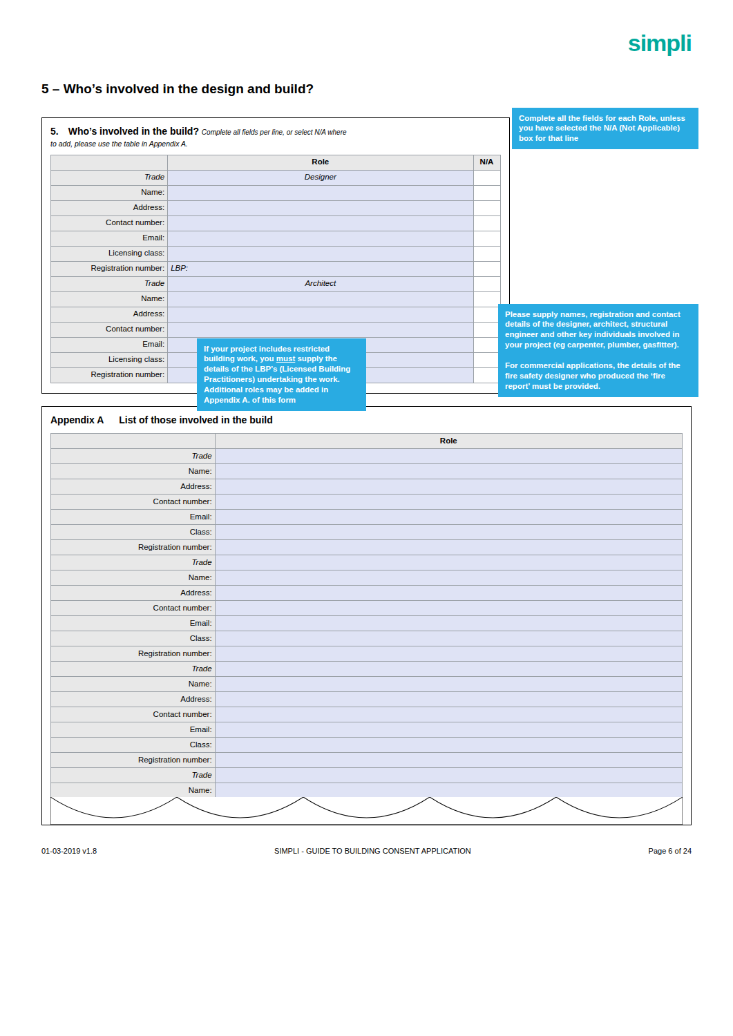simpli
5 – Who’s involved in the design and build?
Complete all the fields for each Role, unless you have selected the N/A (Not Applicable) box for that line
Please supply names, registration and contact details of the designer, architect, structural engineer and other key individuals involved in your project (eg carpenter, plumber, gasfitter).
For commercial applications, the details of the fire safety designer who produced the ‘fire report’ must be provided.
If your project includes restricted building work, you must supply the details of the LBP’s (Licensed Building Practitioners) undertaking the work. Additional roles may be added in Appendix A. of this form
5. Who’s involved in the build? Complete all fields per line, or select N/A where
to add, please use the table in Appendix A.
| | Role | N/A |
| Trade | Designer | |
| Name: | | |
| Address: | | |
| Contact number: | | |
| Email: | | |
| Licensing class: | | |
| Registration number: | LBP: | |
| Trade | Architect | |
| Name: | | |
| Address: | | |
| Contact number: | | |
| Email: | | |
| Licensing class: | | |
| Registration number: | | |
Appendix AList of those involved in the build
| | Role |
| Trade | |
| Name: | |
| Address: | |
| Contact number: | |
| Email: | |
| Class: | |
| Registration number: | |
| Trade | |
| Name: | |
| Address: | |
| Contact number: | |
| Email: | |
| Class: | |
| Registration number: | |
| Trade | |
| Name: | |
| Address: | |
| Contact number: | |
| Email: | |
| Class: | |
| Registration number: | |
| Trade | |
| Name: | |
01-03-2019 v1.8 SIMPLI - GUIDE TO BUILDING CONSENT APPLICATION Page 6 of 24